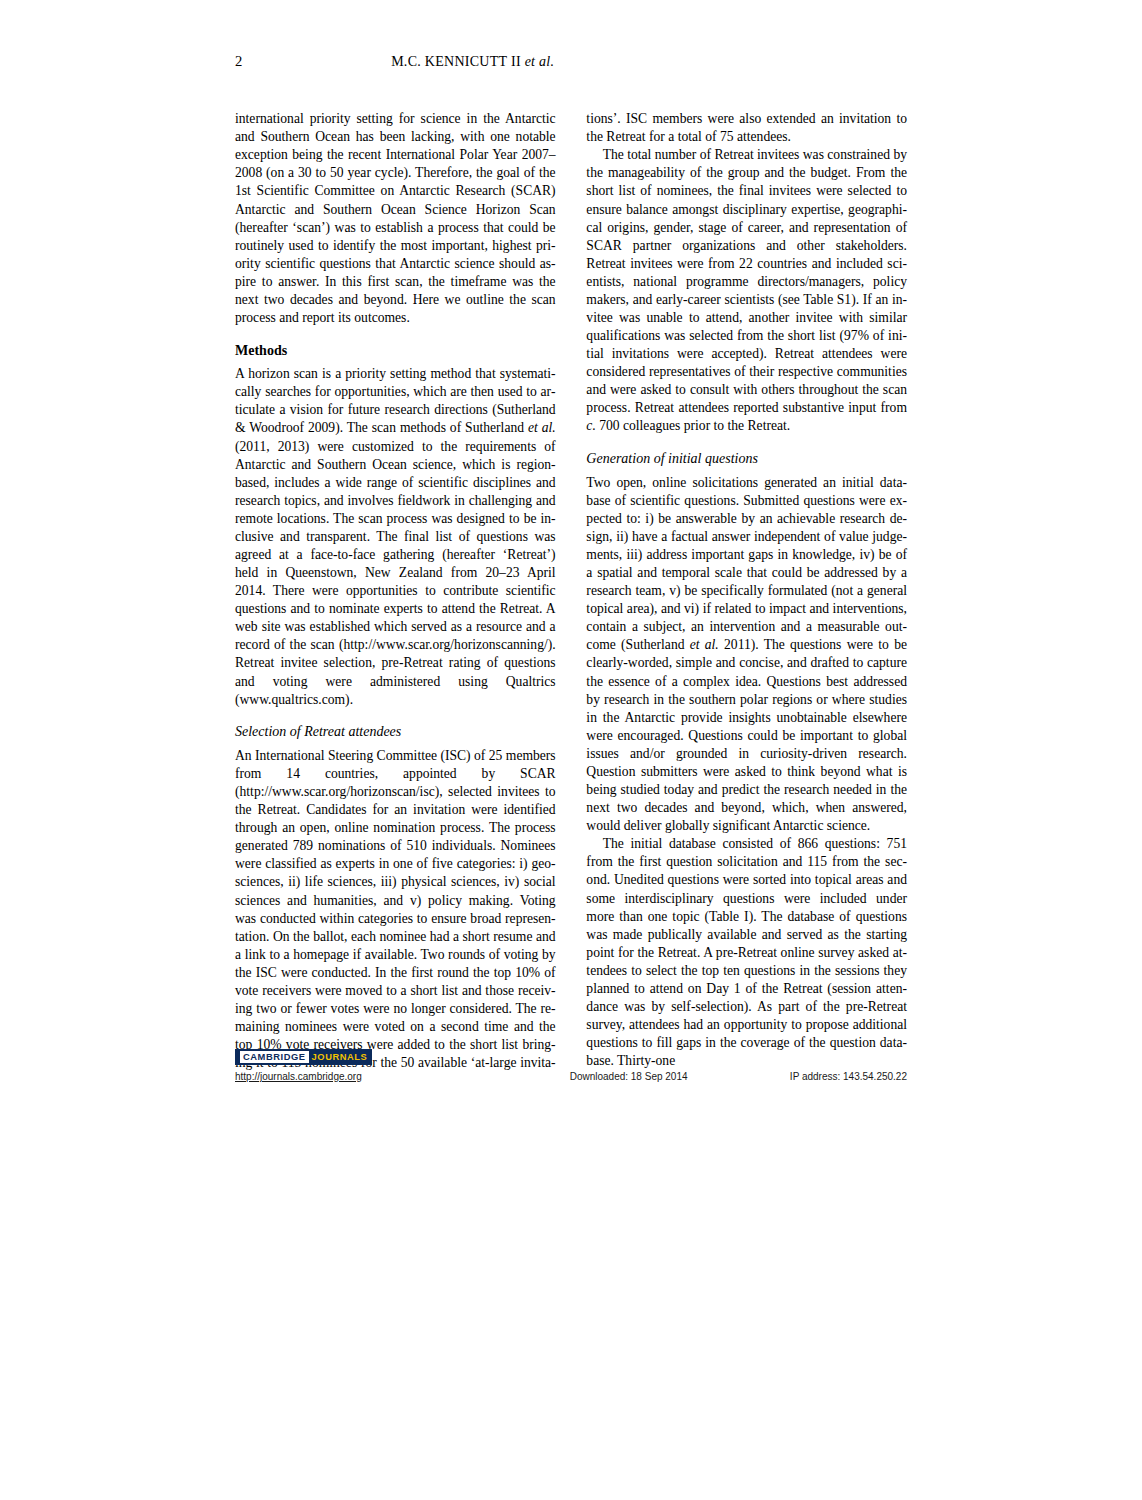2 M.C. KENNICUTT II et al.
international priority setting for science in the Antarctic and Southern Ocean has been lacking, with one notable exception being the recent International Polar Year 2007–2008 (on a 30 to 50 year cycle). Therefore, the goal of the 1st Scientific Committee on Antarctic Research (SCAR) Antarctic and Southern Ocean Science Horizon Scan (hereafter ‘scan’) was to establish a process that could be routinely used to identify the most important, highest priority scientific questions that Antarctic science should aspire to answer. In this first scan, the timeframe was the next two decades and beyond. Here we outline the scan process and report its outcomes.
Methods
A horizon scan is a priority setting method that systematically searches for opportunities, which are then used to articulate a vision for future research directions (Sutherland & Woodroof 2009). The scan methods of Sutherland et al. (2011, 2013) were customized to the requirements of Antarctic and Southern Ocean science, which is region-based, includes a wide range of scientific disciplines and research topics, and involves fieldwork in challenging and remote locations. The scan process was designed to be inclusive and transparent. The final list of questions was agreed at a face-to-face gathering (hereafter ‘Retreat’) held in Queenstown, New Zealand from 20–23 April 2014. There were opportunities to contribute scientific questions and to nominate experts to attend the Retreat. A web site was established which served as a resource and a record of the scan (http://www.scar.org/horizonscanning/). Retreat invitee selection, pre-Retreat rating of questions and voting were administered using Qualtrics (www.qualtrics.com).
Selection of Retreat attendees
An International Steering Committee (ISC) of 25 members from 14 countries, appointed by SCAR (http://www.scar.org/horizonscan/isc), selected invitees to the Retreat. Candidates for an invitation were identified through an open, online nomination process. The process generated 789 nominations of 510 individuals. Nominees were classified as experts in one of five categories: i) geosciences, ii) life sciences, iii) physical sciences, iv) social sciences and humanities, and v) policy making. Voting was conducted within categories to ensure broad representation. On the ballot, each nominee had a short resume and a link to a homepage if available. Two rounds of voting by the ISC were conducted. In the first round the top 10% of vote receivers were moved to a short list and those receiving two or fewer votes were no longer considered. The remaining nominees were voted on a second time and the top 10% vote receivers were added to the short list bringing it to 115 nominees for the 50 available ‘at-large invitations’. ISC members were also extended an invitation to the Retreat for a total of 75 attendees.
The total number of Retreat invitees was constrained by the manageability of the group and the budget. From the short list of nominees, the final invitees were selected to ensure balance amongst disciplinary expertise, geographical origins, gender, stage of career, and representation of SCAR partner organizations and other stakeholders. Retreat invitees were from 22 countries and included scientists, national programme directors/managers, policy makers, and early-career scientists (see Table S1). If an invitee was unable to attend, another invitee with similar qualifications was selected from the short list (97% of initial invitations were accepted). Retreat attendees were considered representatives of their respective communities and were asked to consult with others throughout the scan process. Retreat attendees reported substantive input from c. 700 colleagues prior to the Retreat.
Generation of initial questions
Two open, online solicitations generated an initial database of scientific questions. Submitted questions were expected to: i) be answerable by an achievable research design, ii) have a factual answer independent of value judgements, iii) address important gaps in knowledge, iv) be of a spatial and temporal scale that could be addressed by a research team, v) be specifically formulated (not a general topical area), and vi) if related to impact and interventions, contain a subject, an intervention and a measurable outcome (Sutherland et al. 2011). The questions were to be clearly-worded, simple and concise, and drafted to capture the essence of a complex idea. Questions best addressed by research in the southern polar regions or where studies in the Antarctic provide insights unobtainable elsewhere were encouraged. Questions could be important to global issues and/or grounded in curiosity-driven research. Question submitters were asked to think beyond what is being studied today and predict the research needed in the next two decades and beyond, which, when answered, would deliver globally significant Antarctic science.
The initial database consisted of 866 questions: 751 from the first question solicitation and 115 from the second. Unedited questions were sorted into topical areas and some interdisciplinary questions were included under more than one topic (Table I). The database of questions was made publically available and served as the starting point for the Retreat. A pre-Retreat online survey asked attendees to select the top ten questions in the sessions they planned to attend on Day 1 of the Retreat (session attendance was by self-selection). As part of the pre-Retreat survey, attendees had an opportunity to propose additional questions to fill gaps in the coverage of the question database. Thirty-one
CAMBRIDGE JOURNALS
http://journals.cambridge.org Downloaded: 18 Sep 2014 IP address: 143.54.250.22